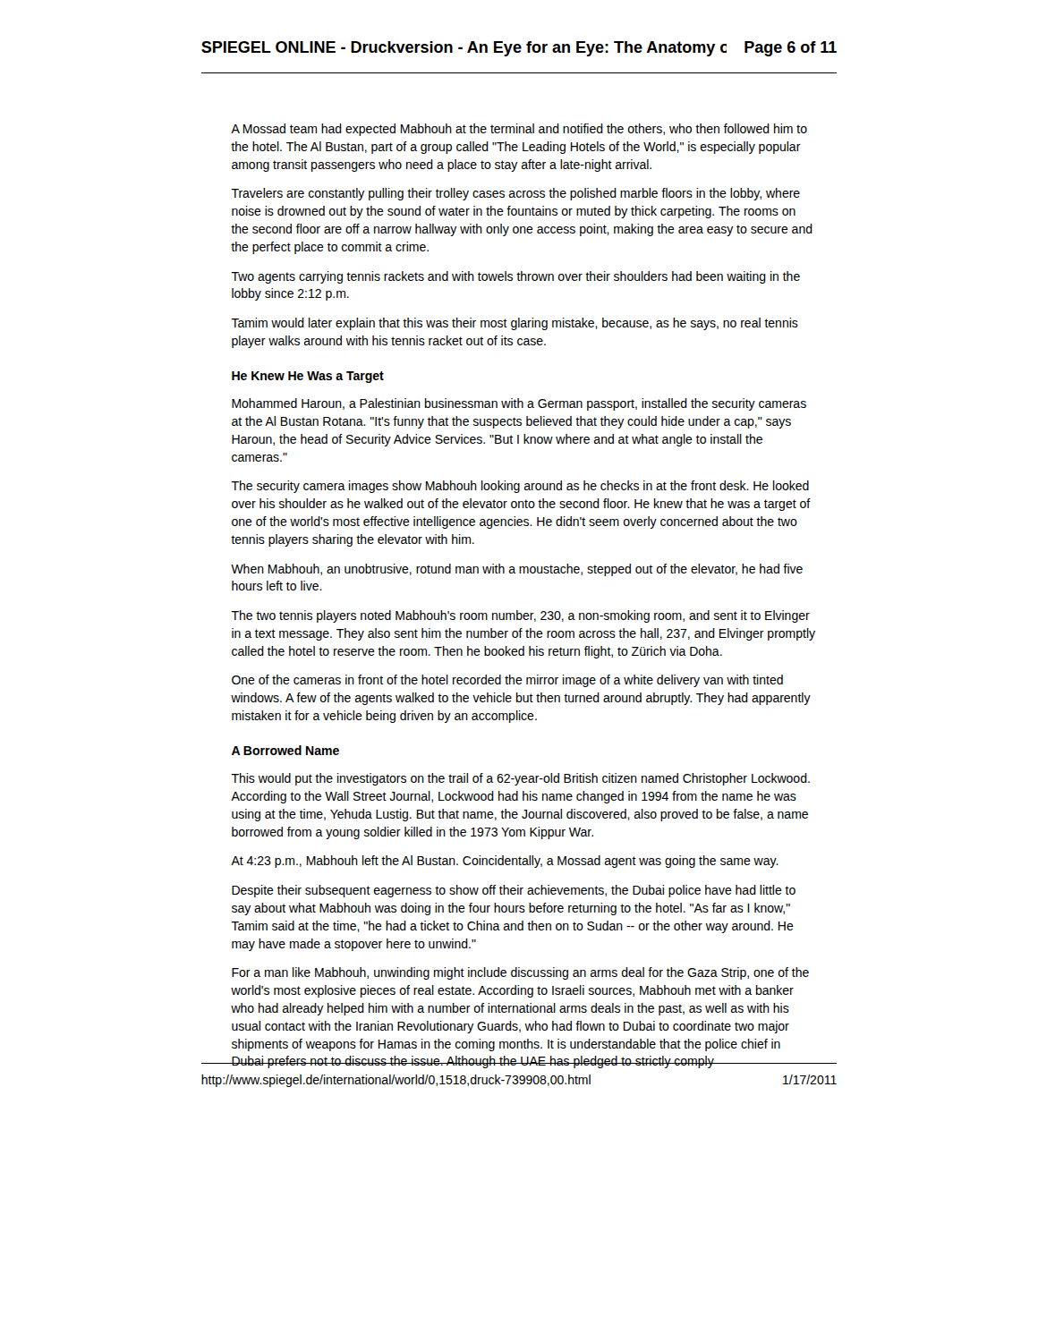SPIEGEL ONLINE - Druckversion - An Eye for an Eye: The Anatomy of Mossad's Duba... Page 6 of 11
A Mossad team had expected Mabhouh at the terminal and notified the others, who then followed him to the hotel. The Al Bustan, part of a group called "The Leading Hotels of the World," is especially popular among transit passengers who need a place to stay after a late-night arrival.
Travelers are constantly pulling their trolley cases across the polished marble floors in the lobby, where noise is drowned out by the sound of water in the fountains or muted by thick carpeting. The rooms on the second floor are off a narrow hallway with only one access point, making the area easy to secure and the perfect place to commit a crime.
Two agents carrying tennis rackets and with towels thrown over their shoulders had been waiting in the lobby since 2:12 p.m.
Tamim would later explain that this was their most glaring mistake, because, as he says, no real tennis player walks around with his tennis racket out of its case.
He Knew He Was a Target
Mohammed Haroun, a Palestinian businessman with a German passport, installed the security cameras at the Al Bustan Rotana. "It's funny that the suspects believed that they could hide under a cap," says Haroun, the head of Security Advice Services. "But I know where and at what angle to install the cameras."
The security camera images show Mabhouh looking around as he checks in at the front desk. He looked over his shoulder as he walked out of the elevator onto the second floor. He knew that he was a target of one of the world's most effective intelligence agencies. He didn't seem overly concerned about the two tennis players sharing the elevator with him.
When Mabhouh, an unobtrusive, rotund man with a moustache, stepped out of the elevator, he had five hours left to live.
The two tennis players noted Mabhouh's room number, 230, a non-smoking room, and sent it to Elvinger in a text message. They also sent him the number of the room across the hall, 237, and Elvinger promptly called the hotel to reserve the room. Then he booked his return flight, to Zürich via Doha.
One of the cameras in front of the hotel recorded the mirror image of a white delivery van with tinted windows. A few of the agents walked to the vehicle but then turned around abruptly. They had apparently mistaken it for a vehicle being driven by an accomplice.
A Borrowed Name
This would put the investigators on the trail of a 62-year-old British citizen named Christopher Lockwood. According to the Wall Street Journal, Lockwood had his name changed in 1994 from the name he was using at the time, Yehuda Lustig. But that name, the Journal discovered, also proved to be false, a name borrowed from a young soldier killed in the 1973 Yom Kippur War.
At 4:23 p.m., Mabhouh left the Al Bustan. Coincidentally, a Mossad agent was going the same way.
Despite their subsequent eagerness to show off their achievements, the Dubai police have had little to say about what Mabhouh was doing in the four hours before returning to the hotel. "As far as I know," Tamim said at the time, "he had a ticket to China and then on to Sudan -- or the other way around. He may have made a stopover here to unwind."
For a man like Mabhouh, unwinding might include discussing an arms deal for the Gaza Strip, one of the world's most explosive pieces of real estate. According to Israeli sources, Mabhouh met with a banker who had already helped him with a number of international arms deals in the past, as well as with his usual contact with the Iranian Revolutionary Guards, who had flown to Dubai to coordinate two major shipments of weapons for Hamas in the coming months. It is understandable that the police chief in Dubai prefers not to discuss the issue. Although the UAE has pledged to strictly comply
http://www.spiegel.de/international/world/0,1518,druck-739908,00.html 1/17/2011